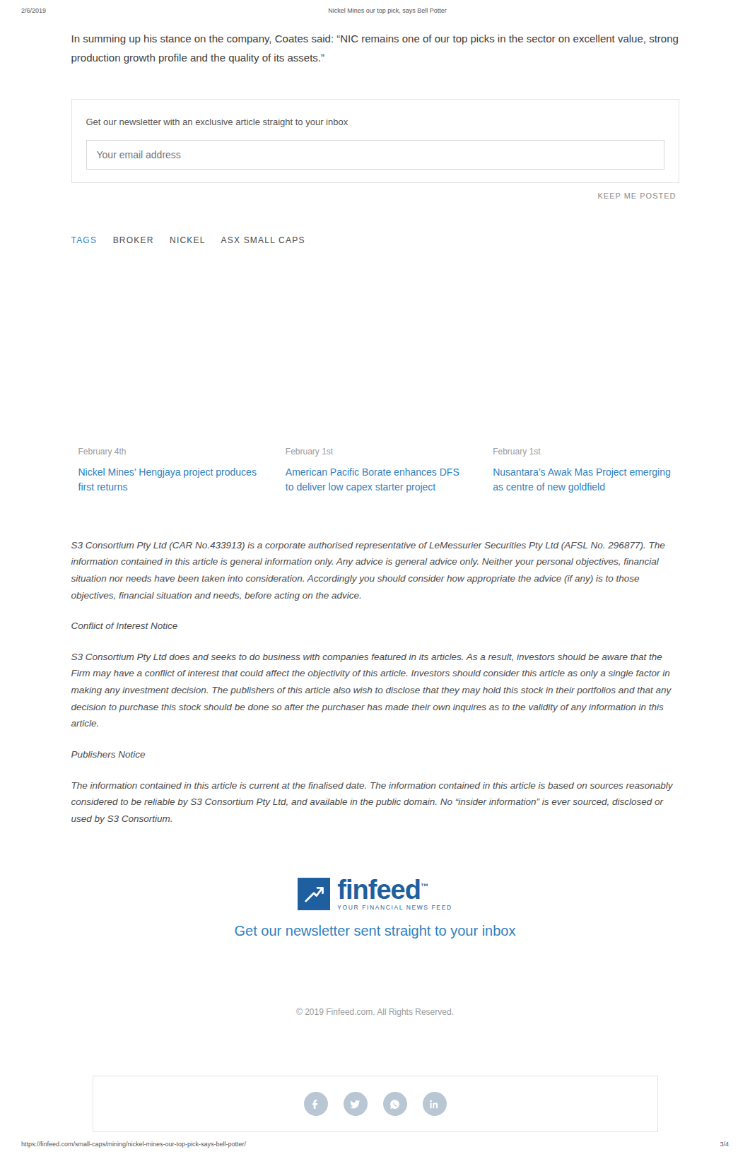2/6/2019 Nickel Mines our top pick, says Bell Potter
In summing up his stance on the company, Coates said: “NIC remains one of our top picks in the sector on excellent value, strong production growth profile and the quality of its assets.”
Get our newsletter with an exclusive article straight to your inbox
KEEP ME POSTED
TAGS BROKER NICKEL ASX SMALL CAPS
February 4th
Nickel Mines’ Hengjaya project produces first returns
February 1st
American Pacific Borate enhances DFS to deliver low capex starter project
February 1st
Nusantara’s Awak Mas Project emerging as centre of new goldfield
S3 Consortium Pty Ltd (CAR No.433913) is a corporate authorised representative of LeMessurier Securities Pty Ltd (AFSL No. 296877). The information contained in this article is general information only. Any advice is general advice only. Neither your personal objectives, financial situation nor needs have been taken into consideration. Accordingly you should consider how appropriate the advice (if any) is to those objectives, financial situation and needs, before acting on the advice.
Conflict of Interest Notice
S3 Consortium Pty Ltd does and seeks to do business with companies featured in its articles. As a result, investors should be aware that the Firm may have a conflict of interest that could affect the objectivity of this article. Investors should consider this article as only a single factor in making any investment decision. The publishers of this article also wish to disclose that they may hold this stock in their portfolios and that any decision to purchase this stock should be done so after the purchaser has made their own inquires as to the validity of any information in this article.
Publishers Notice
The information contained in this article is current at the finalised date. The information contained in this article is based on sources reasonably considered to be reliable by S3 Consortium Pty Ltd, and available in the public domain. No “insider information” is ever sourced, disclosed or used by S3 Consortium.
finfeed™
YOUR FINANCIAL NEWS FEED
Get our newsletter sent straight to your inbox
© 2019 Finfeed.com. All Rights Reserved.
https://finfeed.com/small-caps/mining/nickel-mines-our-top-pick-says-bell-potter/ 3/4